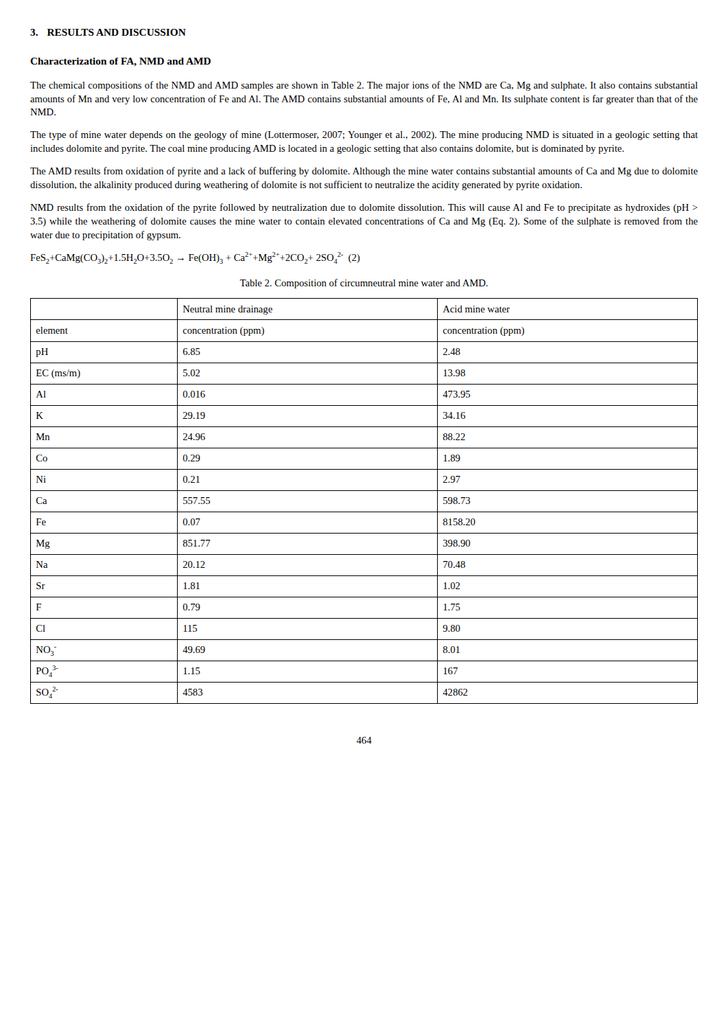3. RESULTS AND DISCUSSION
Characterization of FA, NMD and AMD
The chemical compositions of the NMD and AMD samples are shown in Table 2. The major ions of the NMD are Ca, Mg and sulphate. It also contains substantial amounts of Mn and very low concentration of Fe and Al. The AMD contains substantial amounts of Fe, Al and Mn. Its sulphate content is far greater than that of the NMD.
The type of mine water depends on the geology of mine (Lottermoser, 2007; Younger et al., 2002). The mine producing NMD is situated in a geologic setting that includes dolomite and pyrite. The coal mine producing AMD is located in a geologic setting that also contains dolomite, but is dominated by pyrite.
The AMD results from oxidation of pyrite and a lack of buffering by dolomite. Although the mine water contains substantial amounts of Ca and Mg due to dolomite dissolution, the alkalinity produced during weathering of dolomite is not sufficient to neutralize the acidity generated by pyrite oxidation.
NMD results from the oxidation of the pyrite followed by neutralization due to dolomite dissolution. This will cause Al and Fe to precipitate as hydroxides (pH > 3.5) while the weathering of dolomite causes the mine water to contain elevated concentrations of Ca and Mg (Eq. 2). Some of the sulphate is removed from the water due to precipitation of gypsum.
FeS2+CaMg(CO3)2+1.5H2O+3.5O2 → Fe(OH)3 + Ca2++Mg2++2CO2+ 2SO42- (2)
Table 2. Composition of circumneutral mine water and AMD.
| | Neutral mine drainage | Acid mine water |
| element | concentration (ppm) | concentration (ppm) |
| pH | 6.85 | 2.48 |
| EC (ms/m) | 5.02 | 13.98 |
| Al | 0.016 | 473.95 |
| K | 29.19 | 34.16 |
| Mn | 24.96 | 88.22 |
| Co | 0.29 | 1.89 |
| Ni | 0.21 | 2.97 |
| Ca | 557.55 | 598.73 |
| Fe | 0.07 | 8158.20 |
| Mg | 851.77 | 398.90 |
| Na | 20.12 | 70.48 |
| Sr | 1.81 | 1.02 |
| F | 0.79 | 1.75 |
| Cl | 115 | 9.80 |
| NO 3 - | 49.69 | 8.01 |
| PO 4 3- | 1.15 | 167 |
| SO 4 2- | 4583 | 42862 |
464